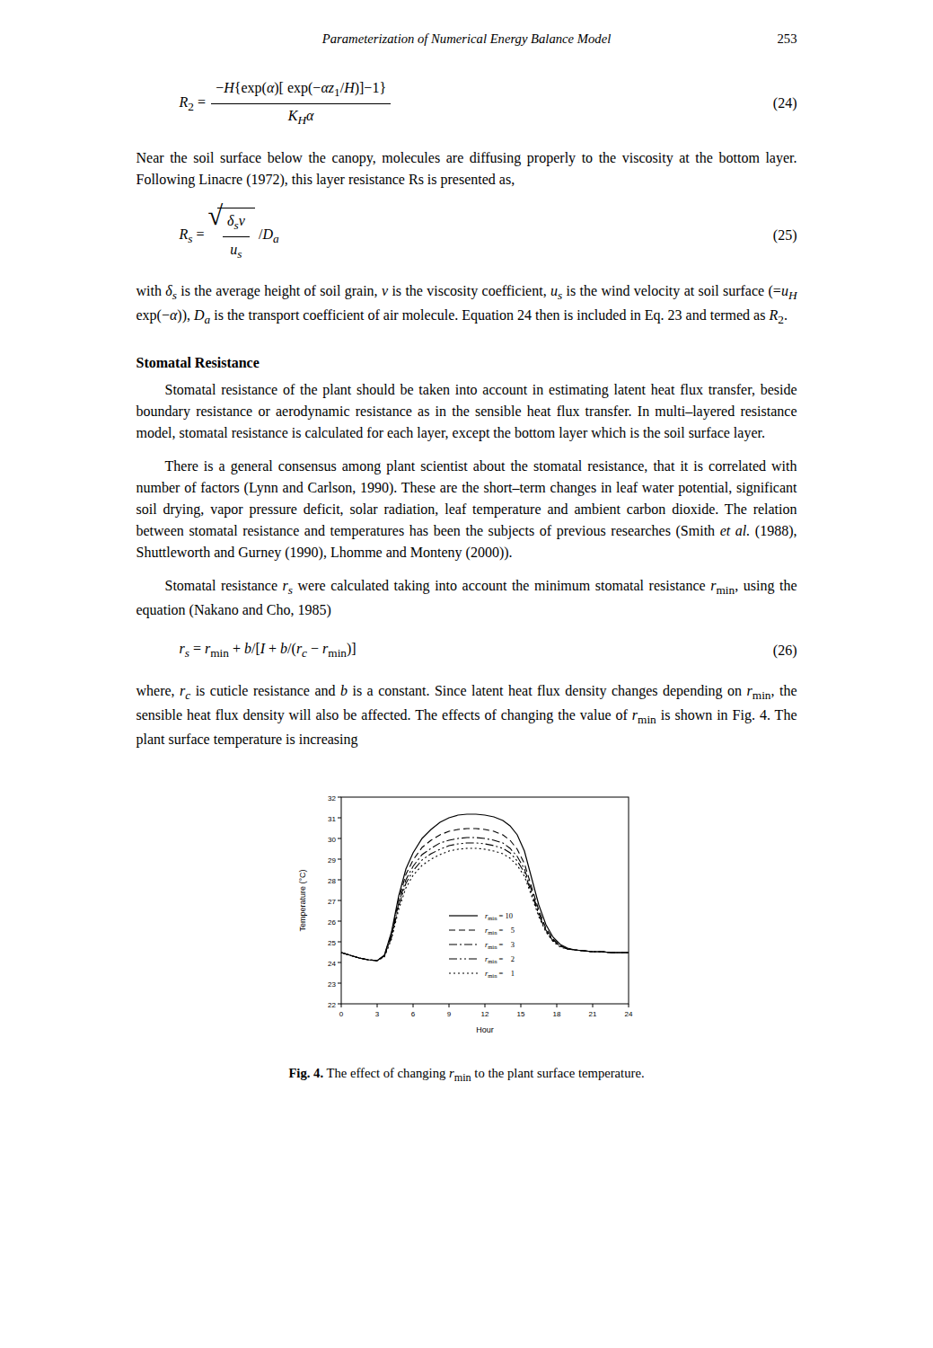Parameterization of Numerical Energy Balance Model 253
R2 = −H{exp(α)[ exp(−αz1/H)]−1} KHα
(24)
Near the soil surface below the canopy, molecules are diffusing properly to the viscosity at the bottom layer. Following Linacre (1972), this layer resistance Rs is presented as,
Rs = δsv us /Da
(25)
with δs is the average height of soil grain, ν is the viscosity coefficient, us is the wind velocity at soil surface (=uH exp(−α)), Da is the transport coefficient of air molecule. Equation 24 then is included in Eq. 23 and termed as R2.
Stomatal Resistance
Stomatal resistance of the plant should be taken into account in estimating latent heat flux transfer, beside boundary resistance or aerodynamic resistance as in the sensible heat flux transfer. In multi–layered resistance model, stomatal resistance is calculated for each layer, except the bottom layer which is the soil surface layer.
There is a general consensus among plant scientist about the stomatal resistance, that it is correlated with number of factors (Lynn and Carlson, 1990). These are the short–term changes in leaf water potential, significant soil drying, vapor pressure deficit, solar radiation, leaf temperature and ambient carbon dioxide. The relation between stomatal resistance and temperatures has been the subjects of previous researches (Smith et al. (1988), Shuttleworth and Gurney (1990), Lhomme and Monteny (2000)).
Stomatal resistance rs were calculated taking into account the minimum stomatal resistance rmin, using the equation (Nakano and Cho, 1985)
rs = rmin + b/[I + b/(rc − rmin)]
(26)
where, rc is cuticle resistance and b is a constant. Since latent heat flux density changes depending on rmin, the sensible heat flux density will also be affected. The effects of changing the value of rmin is shown in Fig. 4. The plant surface temperature is increasing
32 31 30 29 28 27 26 25 24 23 22 0 3 6 9 12 15 18 21 24 Hour Temperature (°C) rmin = 10 rmin = 5 rmin = 3 rmin = 2 rmin = 1
Fig. 4. The effect of changing rmin to the plant surface temperature.